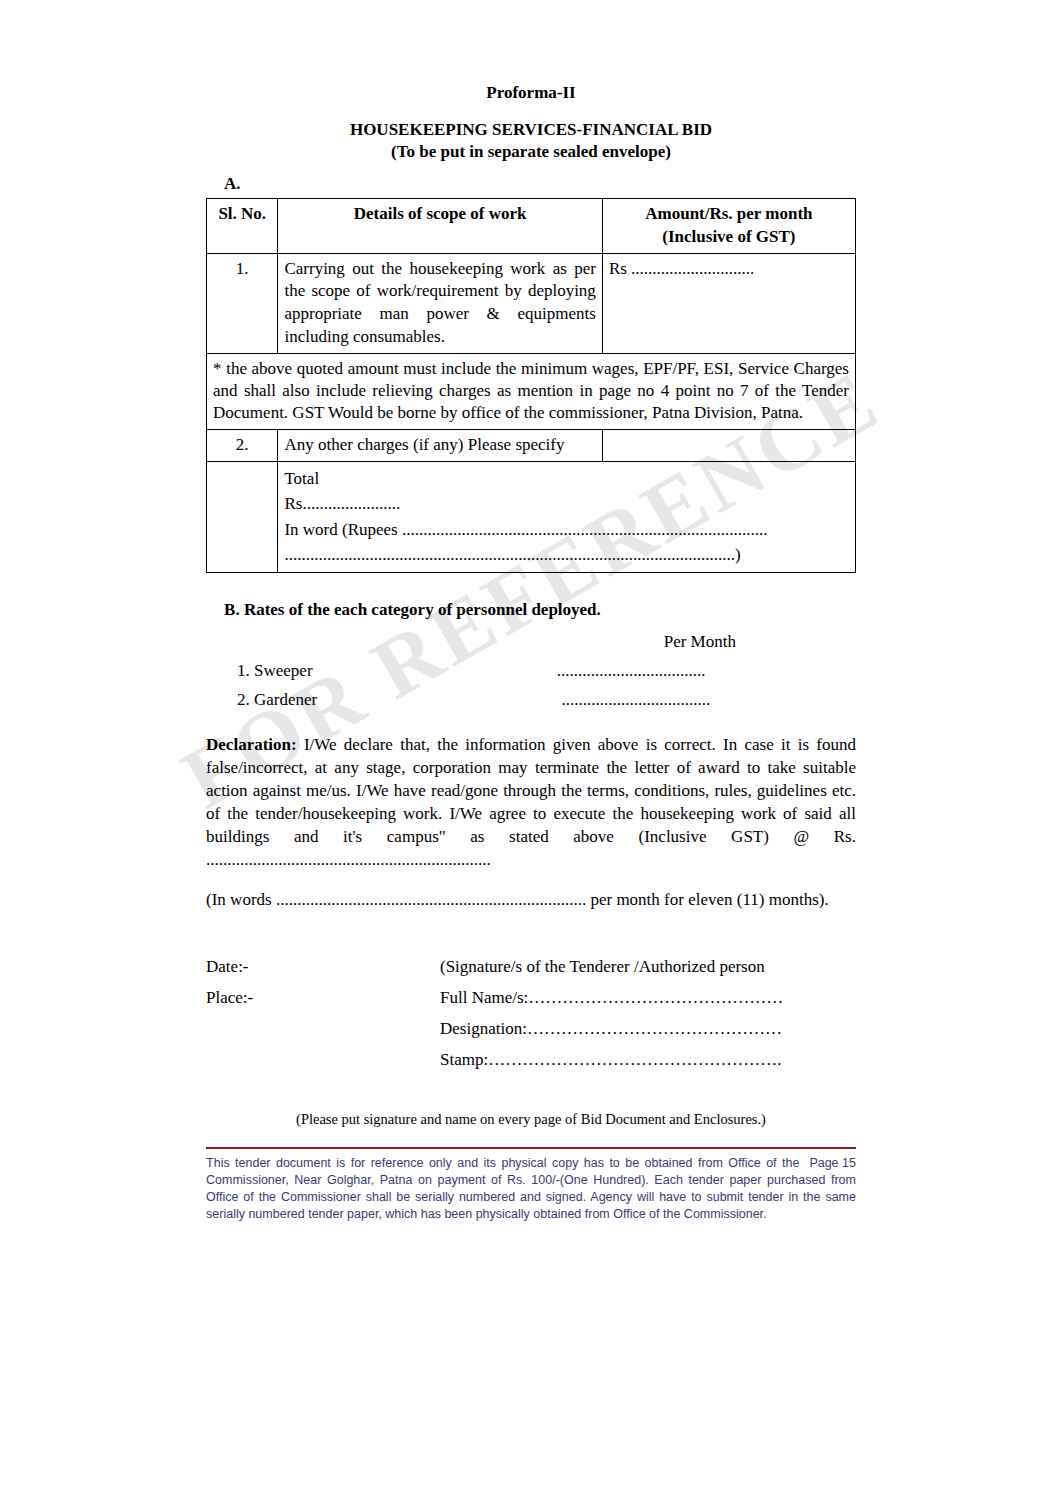FOR REFERENCE
Proforma-II
HOUSEKEEPING SERVICES-FINANCIAL BID (To be put in separate sealed envelope)
A.
| Sl. No. | Details of scope of work | Amount/Rs. per month (Inclusive of GST) |
| --- | --- | --- |
| 1. | Carrying out the housekeeping work as per the scope of work/requirement by deploying appropriate man power & equipments including consumables. | Rs ............................. |
| * the above quoted amount must include the minimum wages, EPF/PF, ESI, Service Charges and shall also include relieving charges as mention in page no 4 point no 7 of the Tender Document. GST Would be borne by office of the commissioner, Patna Division, Patna. |
| 2. | Any other charges (if any) Please specify | |
| | Total Rs....................... In word (Rupees ...................................................................................... ..........................................................................................................) |
B. Rates of the each category of personnel deployed.
Per Month
Sweeper ...................................
Gardener ...................................
Declaration: I/We declare that, the information given above is correct. In case it is found false/incorrect, at any stage, corporation may terminate the letter of award to take suitable action against me/us. I/We have read/gone through the terms, conditions, rules, guidelines etc. of the tender/housekeeping work. I/We agree to execute the housekeeping work of said all buildings and it's campus" as stated above (Inclusive GST) @ Rs. ...................................................................
(In words ......................................................................... per month for eleven (11) months).
| Date:- | (Signature/s of the Tenderer /Authorized person |
| Place:- | Full Name/s:……………………………………… |
| | Designation:……………………………………… |
| | Stamp:……………………………………………. |
(Please put signature and name on every page of Bid Document and Enclosures.)
Page 15 This tender document is for reference only and its physical copy has to be obtained from Office of the Commissioner, Near Golghar, Patna on payment of Rs. 100/-(One Hundred). Each tender paper purchased from Office of the Commissioner shall be serially numbered and signed. Agency will have to submit tender in the same serially numbered tender paper, which has been physically obtained from Office of the Commissioner.